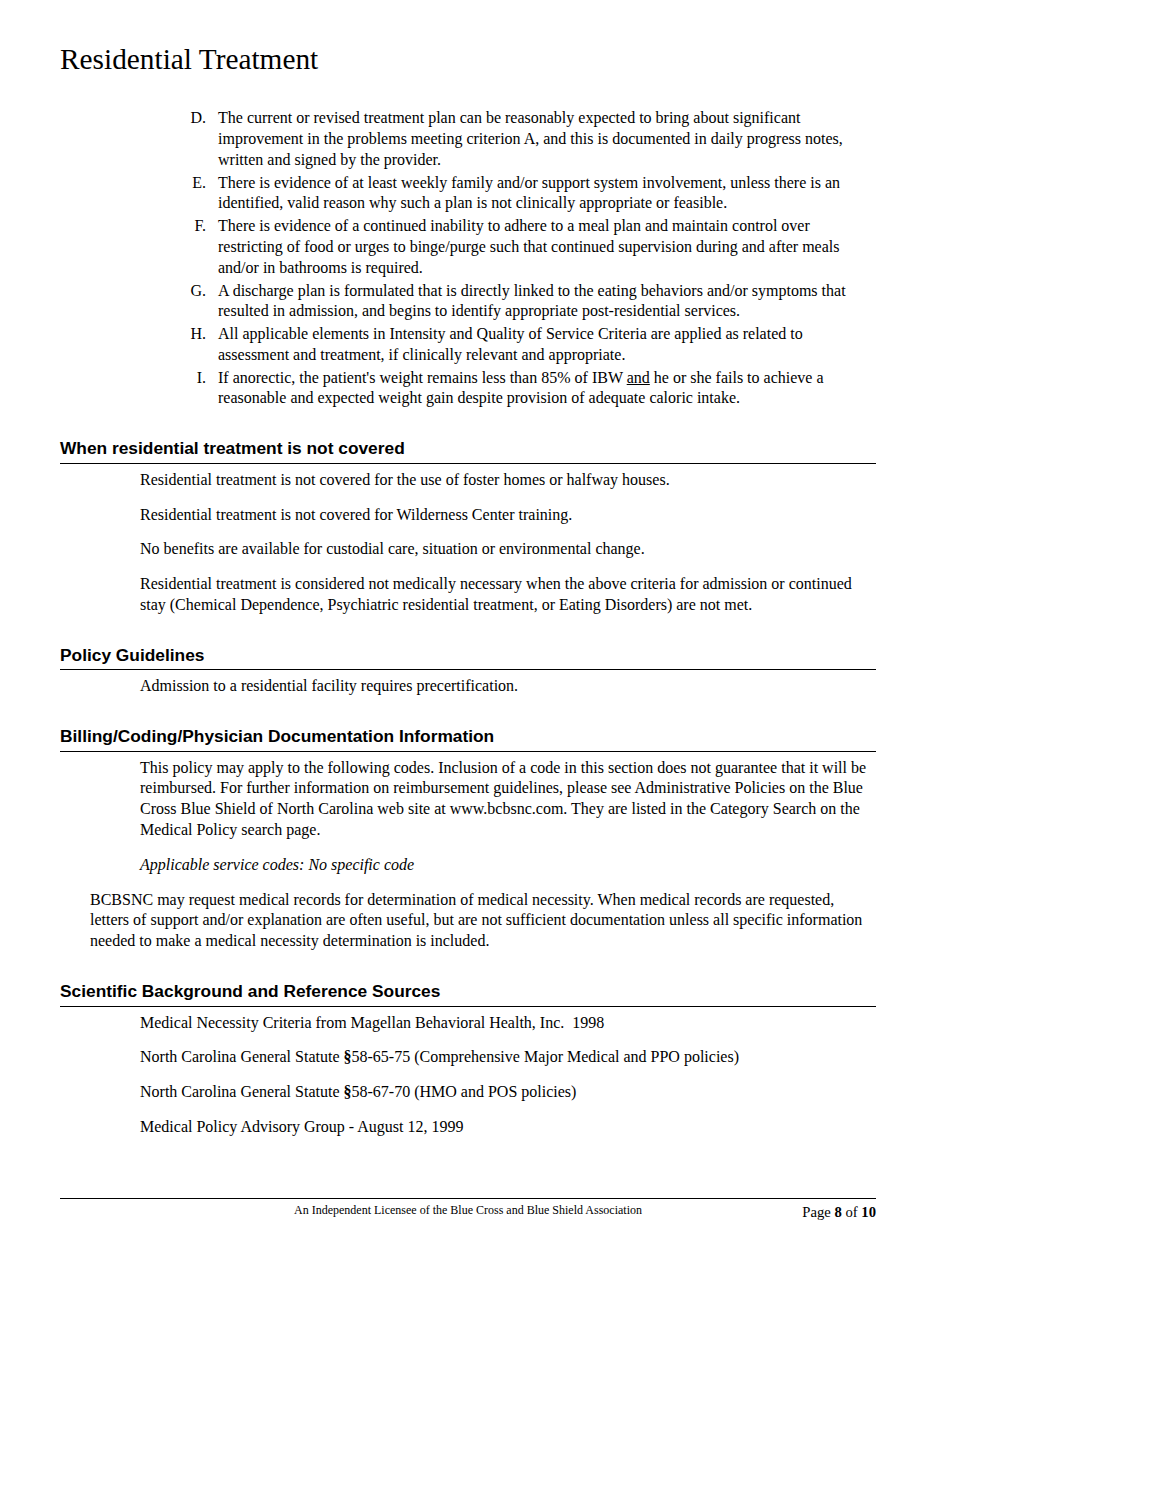Residential Treatment
The current or revised treatment plan can be reasonably expected to bring about significant improvement in the problems meeting criterion A, and this is documented in daily progress notes, written and signed by the provider.
There is evidence of at least weekly family and/or support system involvement, unless there is an identified, valid reason why such a plan is not clinically appropriate or feasible.
There is evidence of a continued inability to adhere to a meal plan and maintain control over restricting of food or urges to binge/purge such that continued supervision during and after meals and/or in bathrooms is required.
A discharge plan is formulated that is directly linked to the eating behaviors and/or symptoms that resulted in admission, and begins to identify appropriate post-residential services.
All applicable elements in Intensity and Quality of Service Criteria are applied as related to assessment and treatment, if clinically relevant and appropriate.
If anorectic, the patient's weight remains less than 85% of IBW and he or she fails to achieve a reasonable and expected weight gain despite provision of adequate caloric intake.
When residential treatment is not covered
Residential treatment is not covered for the use of foster homes or halfway houses.
Residential treatment is not covered for Wilderness Center training.
No benefits are available for custodial care, situation or environmental change.
Residential treatment is considered not medically necessary when the above criteria for admission or continued stay (Chemical Dependence, Psychiatric residential treatment, or Eating Disorders) are not met.
Policy Guidelines
Admission to a residential facility requires precertification.
Billing/Coding/Physician Documentation Information
This policy may apply to the following codes. Inclusion of a code in this section does not guarantee that it will be reimbursed. For further information on reimbursement guidelines, please see Administrative Policies on the Blue Cross Blue Shield of North Carolina web site at www.bcbsnc.com. They are listed in the Category Search on the Medical Policy search page.
Applicable service codes: No specific code
BCBSNC may request medical records for determination of medical necessity. When medical records are requested, letters of support and/or explanation are often useful, but are not sufficient documentation unless all specific information needed to make a medical necessity determination is included.
Scientific Background and Reference Sources
Medical Necessity Criteria from Magellan Behavioral Health, Inc. 1998
North Carolina General Statute §58-65-75 (Comprehensive Major Medical and PPO policies)
North Carolina General Statute §58-67-70 (HMO and POS policies)
Medical Policy Advisory Group - August 12, 1999
Page 8 of 10
An Independent Licensee of the Blue Cross and Blue Shield Association